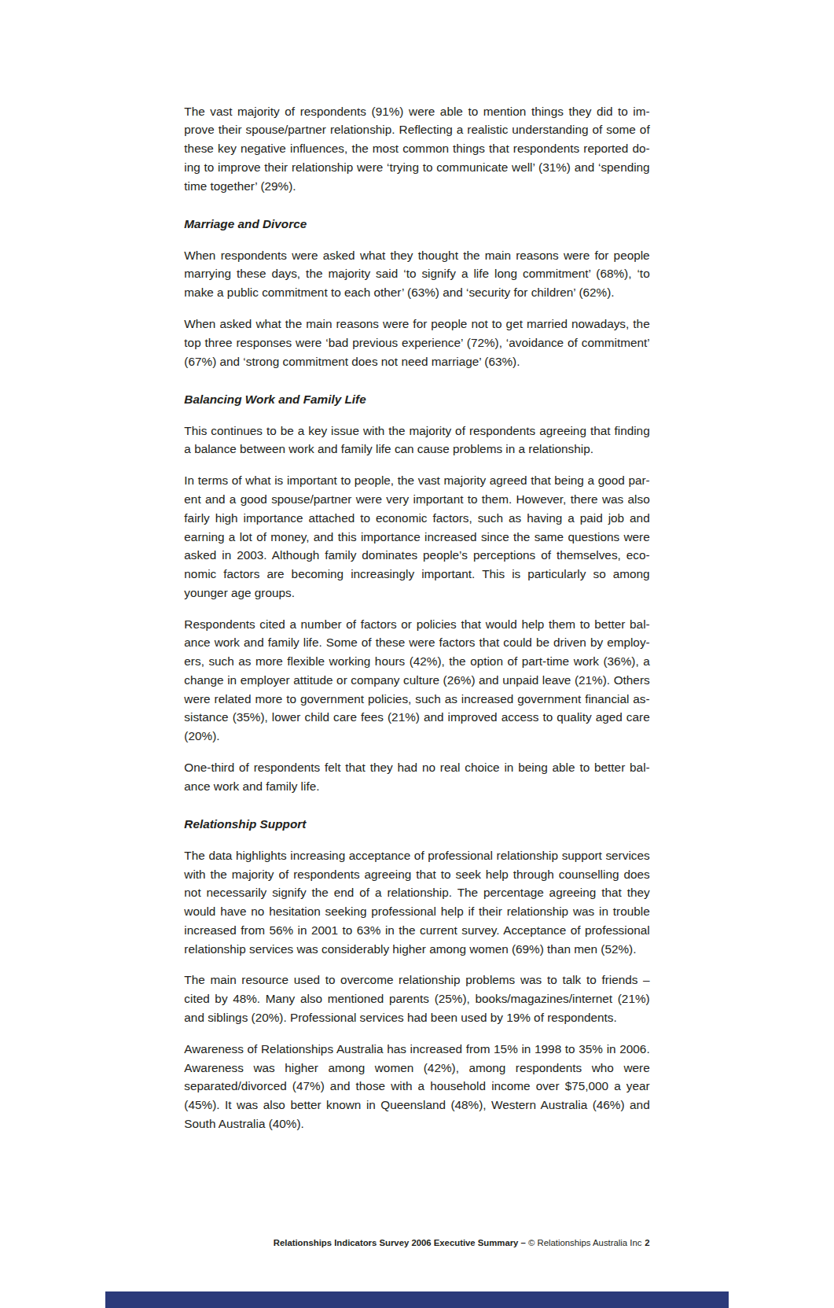The vast majority of respondents (91%) were able to mention things they did to improve their spouse/partner relationship. Reflecting a realistic understanding of some of these key negative influences, the most common things that respondents reported doing to improve their relationship were ‘trying to communicate well’ (31%) and ‘spending time together’ (29%).
Marriage and Divorce
When respondents were asked what they thought the main reasons were for people marrying these days, the majority said ‘to signify a life long commitment’ (68%), ‘to make a public commitment to each other’ (63%) and ‘security for children’ (62%).
When asked what the main reasons were for people not to get married nowadays, the top three responses were ‘bad previous experience’ (72%), ‘avoidance of commitment’ (67%) and ‘strong commitment does not need marriage’ (63%).
Balancing Work and Family Life
This continues to be a key issue with the majority of respondents agreeing that finding a balance between work and family life can cause problems in a relationship.
In terms of what is important to people, the vast majority agreed that being a good parent and a good spouse/partner were very important to them. However, there was also fairly high importance attached to economic factors, such as having a paid job and earning a lot of money, and this importance increased since the same questions were asked in 2003. Although family dominates people’s perceptions of themselves, economic factors are becoming increasingly important. This is particularly so among younger age groups.
Respondents cited a number of factors or policies that would help them to better balance work and family life. Some of these were factors that could be driven by employers, such as more flexible working hours (42%), the option of part-time work (36%), a change in employer attitude or company culture (26%) and unpaid leave (21%). Others were related more to government policies, such as increased government financial assistance (35%), lower child care fees (21%) and improved access to quality aged care (20%).
One-third of respondents felt that they had no real choice in being able to better balance work and family life.
Relationship Support
The data highlights increasing acceptance of professional relationship support services with the majority of respondents agreeing that to seek help through counselling does not necessarily signify the end of a relationship. The percentage agreeing that they would have no hesitation seeking professional help if their relationship was in trouble increased from 56% in 2001 to 63% in the current survey. Acceptance of professional relationship services was considerably higher among women (69%) than men (52%).
The main resource used to overcome relationship problems was to talk to friends – cited by 48%. Many also mentioned parents (25%), books/magazines/internet (21%) and siblings (20%). Professional services had been used by 19% of respondents.
Awareness of Relationships Australia has increased from 15% in 1998 to 35% in 2006. Awareness was higher among women (42%), among respondents who were separated/divorced (47%) and those with a household income over $75,000 a year (45%). It was also better known in Queensland (48%), Western Australia (46%) and South Australia (40%).
Relationships Indicators Survey 2006 Executive Summary – © Relationships Australia Inc2